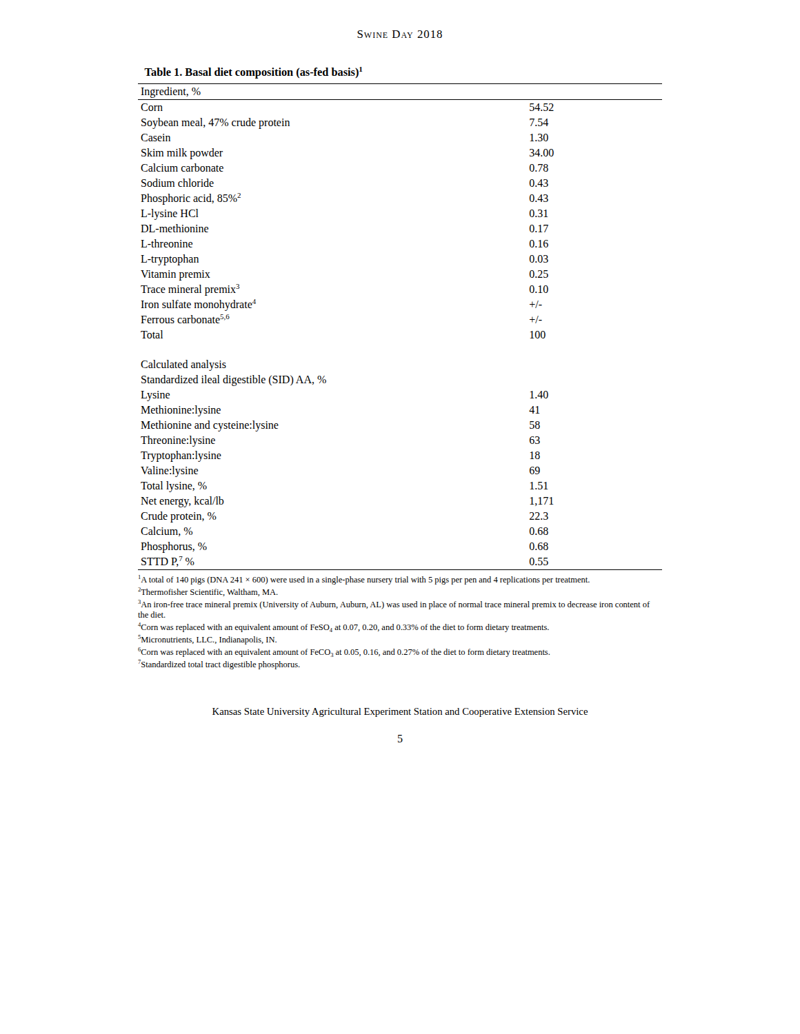Swine Day 2018
Table 1. Basal diet composition (as-fed basis)1
| Ingredient, % | |
| Corn | 54.52 |
| Soybean meal, 47% crude protein | 7.54 |
| Casein | 1.30 |
| Skim milk powder | 34.00 |
| Calcium carbonate | 0.78 |
| Sodium chloride | 0.43 |
| Phosphoric acid, 85% 2 | 0.43 |
| L-lysine HCl | 0.31 |
| DL-methionine | 0.17 |
| L-threonine | 0.16 |
| L-tryptophan | 0.03 |
| Vitamin premix | 0.25 |
| Trace mineral premix 3 | 0.10 |
| Iron sulfate monohydrate 4 | +/- |
| Ferrous carbonate 5,6 | +/- |
| Total | 100 |
| Calculated analysis | |
| Standardized ileal digestible (SID) AA, % | |
| Lysine | 1.40 |
| Methionine:lysine | 41 |
| Methionine and cysteine:lysine | 58 |
| Threonine:lysine | 63 |
| Tryptophan:lysine | 18 |
| Valine:lysine | 69 |
| Total lysine, % | 1.51 |
| Net energy, kcal/lb | 1,171 |
| Crude protein, % | 22.3 |
| Calcium, % | 0.68 |
| Phosphorus, % | 0.68 |
| STTD P, 7 % | 0.55 |
1A total of 140 pigs (DNA 241 × 600) were used in a single-phase nursery trial with 5 pigs per pen and 4 replications per treatment.
2Thermofisher Scientific, Waltham, MA.
3An iron-free trace mineral premix (University of Auburn, Auburn, AL) was used in place of normal trace mineral premix to decrease iron content of the diet.
4Corn was replaced with an equivalent amount of FeSO4 at 0.07, 0.20, and 0.33% of the diet to form dietary treatments.
5Micronutrients, LLC., Indianapolis, IN.
6Corn was replaced with an equivalent amount of FeCO3 at 0.05, 0.16, and 0.27% of the diet to form dietary treatments.
7Standardized total tract digestible phosphorus.
Kansas State University Agricultural Experiment Station and Cooperative Extension Service
5